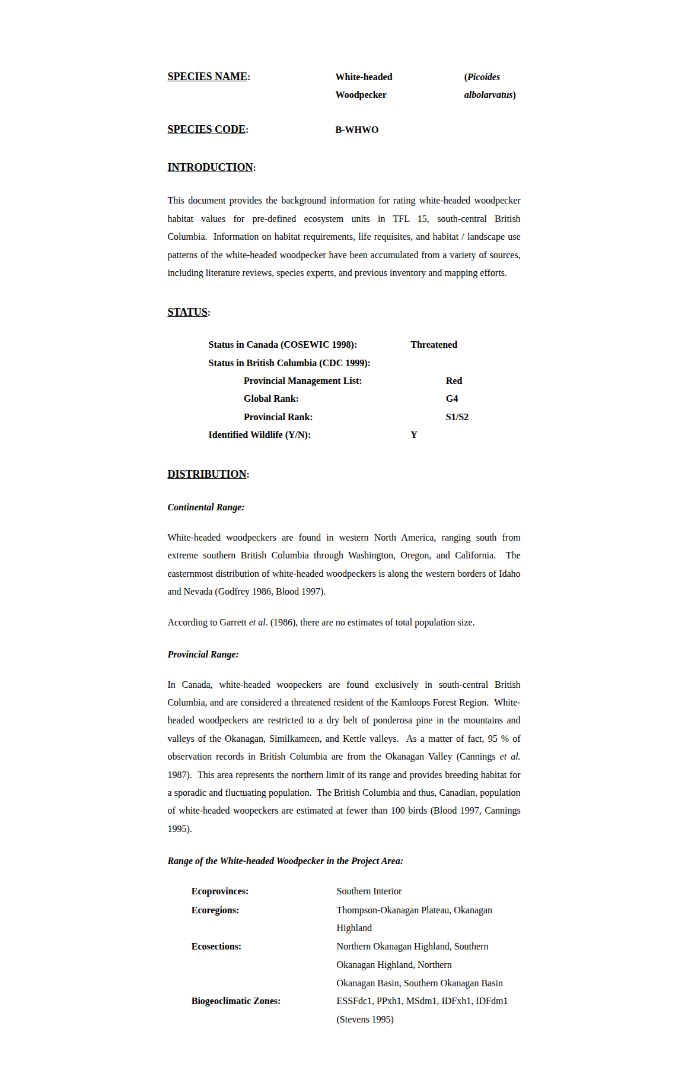SPECIES NAME: White-headed Woodpecker (Picoides albolarvatus)
SPECIES CODE: B-WHWO
INTRODUCTION:
This document provides the background information for rating white-headed woodpecker habitat values for pre-defined ecosystem units in TFL 15, south-central British Columbia. Information on habitat requirements, life requisites, and habitat / landscape use patterns of the white-headed woodpecker have been accumulated from a variety of sources, including literature reviews, species experts, and previous inventory and mapping efforts.
STATUS:
Status in Canada (COSEWIC 1998): Threatened
Status in British Columbia (CDC 1999):
Provincial Management List: Red
Global Rank: G4
Provincial Rank: S1/S2
Identified Wildlife (Y/N): Y
DISTRIBUTION:
Continental Range:
White-headed woodpeckers are found in western North America, ranging south from extreme southern British Columbia through Washington, Oregon, and California. The easternmost distribution of white-headed woodpeckers is along the western borders of Idaho and Nevada (Godfrey 1986, Blood 1997).
According to Garrett et al. (1986), there are no estimates of total population size.
Provincial Range:
In Canada, white-headed woopeckers are found exclusively in south-central British Columbia, and are considered a threatened resident of the Kamloops Forest Region. White-headed woodpeckers are restricted to a dry belt of ponderosa pine in the mountains and valleys of the Okanagan, Similkameen, and Kettle valleys. As a matter of fact, 95 % of observation records in British Columbia are from the Okanagan Valley (Cannings et al. 1987). This area represents the northern limit of its range and provides breeding habitat for a sporadic and fluctuating population. The British Columbia and thus, Canadian, population of white-headed woopeckers are estimated at fewer than 100 birds (Blood 1997, Cannings 1995).
Range of the White-headed Woodpecker in the Project Area:
Ecoprovinces: Southern Interior
Ecoregions: Thompson-Okanagan Plateau, Okanagan Highland
Ecosections: Northern Okanagan Highland, Southern Okanagan Highland, Northern
Okanagan Basin, Southern Okanagan Basin
Biogeoclimatic Zones: ESSFdc1, PPxh1, MSdm1, IDFxh1, IDFdm1 (Stevens 1995)